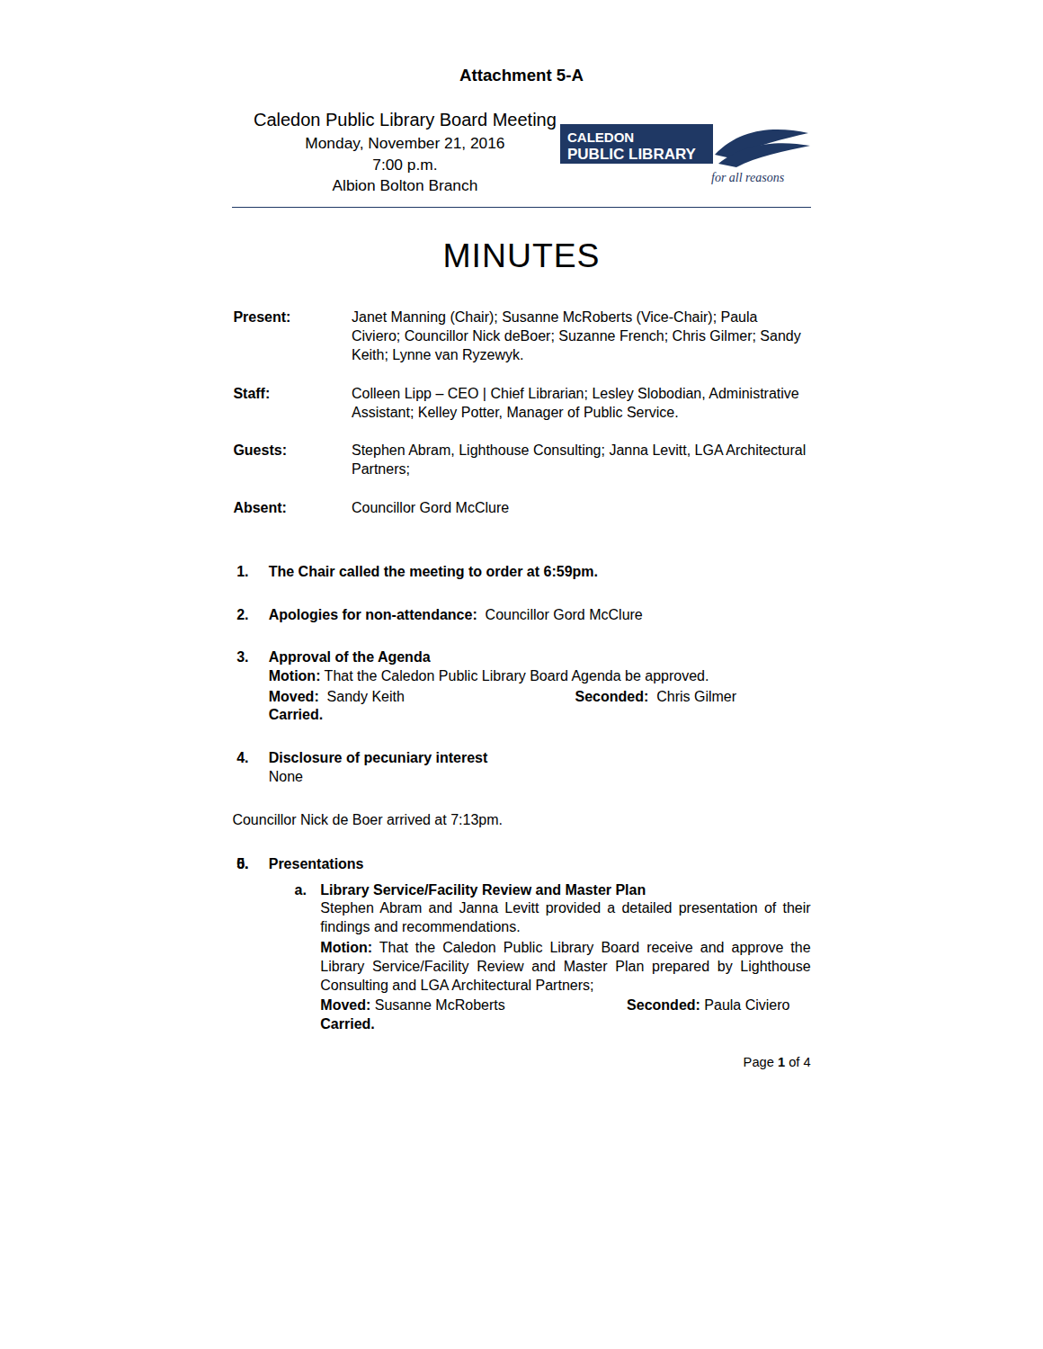Attachment 5-A
Caledon Public Library Board Meeting
Monday, November 21, 2016
7:00 p.m.
Albion Bolton Branch
CALEDON PUBLIC LIBRARY for all reasons
MINUTES
| Present: | Janet Manning (Chair); Susanne McRoberts (Vice-Chair); Paula Civiero; Councillor Nick deBoer; Suzanne French; Chris Gilmer; Sandy Keith; Lynne van Ryzewyk. |
| Staff: | Colleen Lipp – CEO / Chief Librarian; Lesley Slobodian, Administrative Assistant; Kelley Potter, Manager of Public Service. |
| Guests: | Stephen Abram, Lighthouse Consulting; Janna Levitt, LGA Architectural Partners; |
| Absent: | Councillor Gord McClure |
The Chair called the meeting to order at 6:59pm.
Apologies for non-attendance: Councillor Gord McClure
Approval of the Agenda
Motion: That the Caledon Public Library Board Agenda be approved.
Moved: Sandy Keith
Seconded: Chris Gilmer
Carried.
Disclosure of pecuniary interest
None
Councillor Nick de Boer arrived at 7:13pm.
5. Presentations
Library Service/Facility Review and Master Plan
Stephen Abram and Janna Levitt provided a detailed presentation of their findings and recommendations. Motion: That the Caledon Public Library Board receive and approve the Library Service/Facility Review and Master Plan prepared by Lighthouse Consulting and LGA Architectural Partners;
Moved: Susanne McRoberts
Seconded: Paula Civiero
Carried.
Page 1 of 4